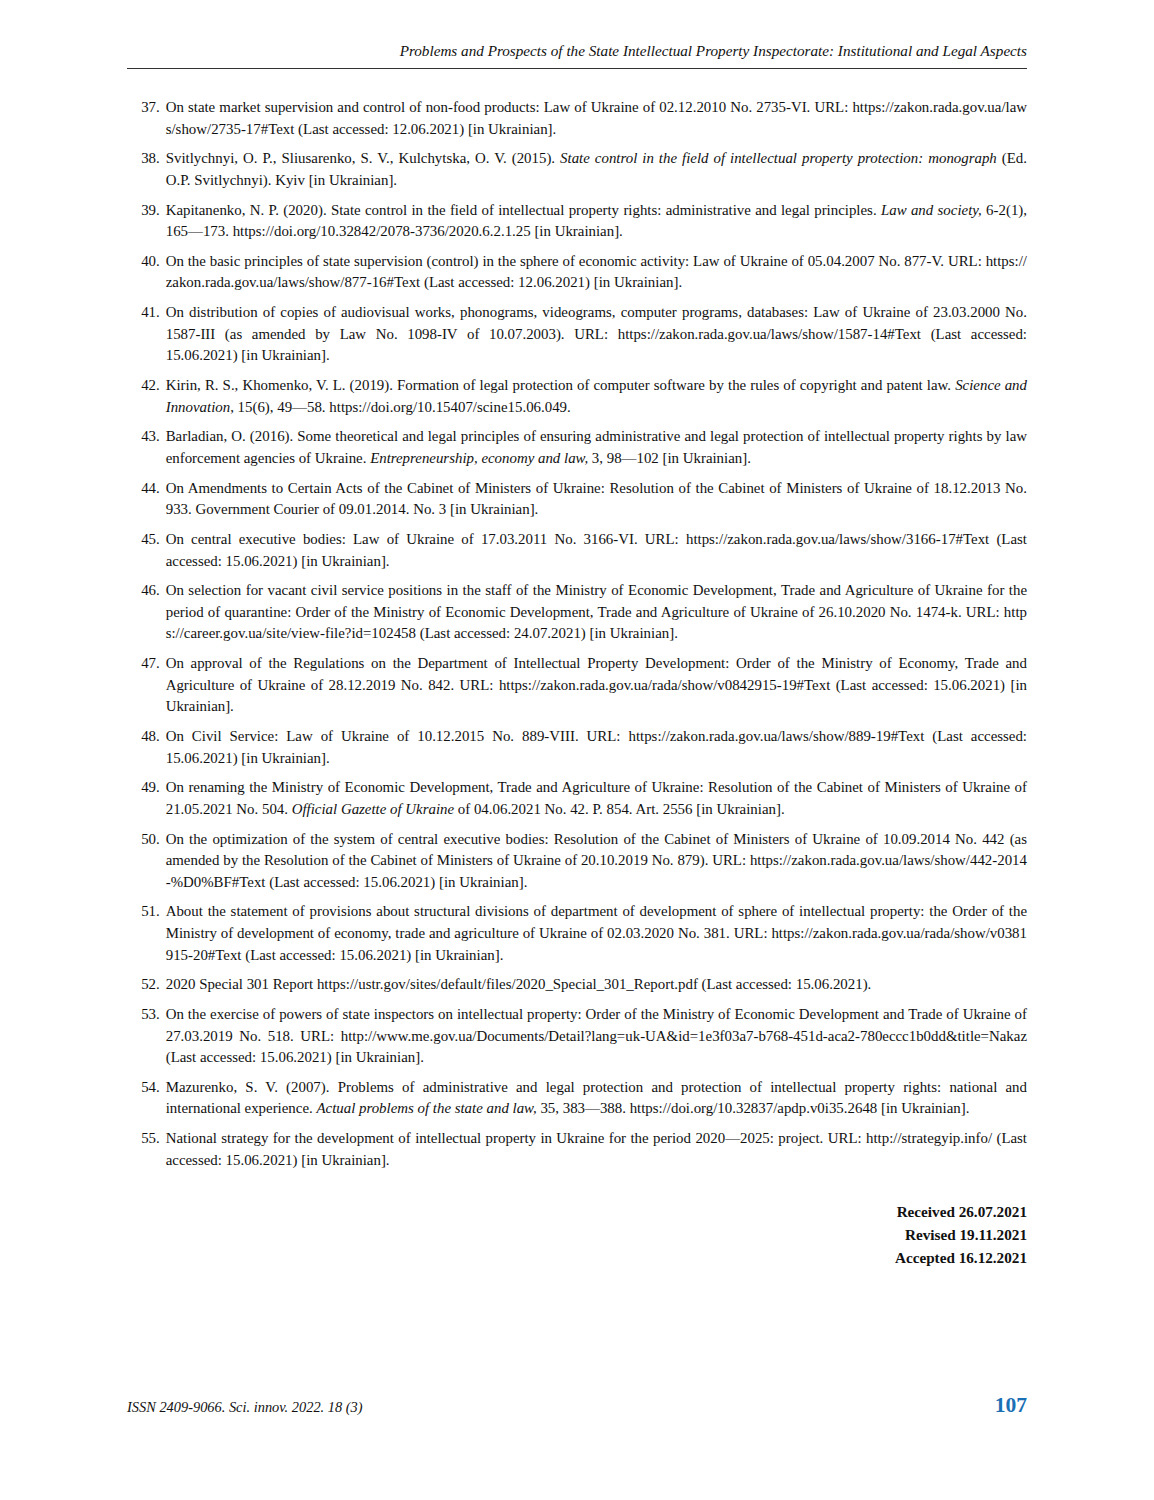Problems and Prospects of the State Intellectual Property Inspectorate: Institutional and Legal Aspects
On state market supervision and control of non-food products: Law of Ukraine of 02.12.2010 No. 2735-VI. URL: https://zakon.rada.gov.ua/laws/show/2735-17#Text (Last accessed: 12.06.2021) [in Ukrainian].
Svitlychnyi, O. P., Sliusarenko, S. V., Kulchytska, O. V. (2015). State control in the field of intellectual property protection: monograph (Ed. O.P. Svitlychnyi). Kyiv [in Ukrainian].
Kapitanenko, N. P. (2020). State control in the field of intellectual property rights: administrative and legal principles. Law and society, 6-2(1), 165—173. https://doi.org/10.32842/2078-3736/2020.6.2.1.25 [in Ukrainian].
On the basic principles of state supervision (control) in the sphere of economic activity: Law of Ukraine of 05.04.2007 No. 877-V. URL: https://zakon.rada.gov.ua/laws/show/877-16#Text (Last accessed: 12.06.2021) [in Ukrainian].
On distribution of copies of audiovisual works, phonograms, videograms, computer programs, databases: Law of Ukraine of 23.03.2000 No. 1587-III (as amended by Law No. 1098-IV of 10.07.2003). URL: https://zakon.rada.gov.ua/laws/show/1587-14#Text (Last accessed: 15.06.2021) [in Ukrainian].
Kirin, R. S., Khomenko, V. L. (2019). Formation of legal protection of computer software by the rules of copyright and patent law. Science and Innovation, 15(6), 49—58. https://doi.org/10.15407/scine15.06.049.
Barladian, O. (2016). Some theoretical and legal principles of ensuring administrative and legal protection of intellectual property rights by law enforcement agencies of Ukraine. Entrepreneurship, economy and law, 3, 98—102 [in Ukrainian].
On Amendments to Certain Acts of the Cabinet of Ministers of Ukraine: Resolution of the Cabinet of Ministers of Ukraine of 18.12.2013 No. 933. Government Courier of 09.01.2014. No. 3 [in Ukrainian].
On central executive bodies: Law of Ukraine of 17.03.2011 No. 3166-VI. URL: https://zakon.rada.gov.ua/laws/show/3166-17#Text (Last accessed: 15.06.2021) [in Ukrainian].
On selection for vacant civil service positions in the staff of the Ministry of Economic Development, Trade and Agriculture of Ukraine for the period of quarantine: Order of the Ministry of Economic Development, Trade and Agriculture of Ukraine of 26.10.2020 No. 1474-k. URL: https://career.gov.ua/site/view-file?id=102458 (Last accessed: 24.07.2021) [in Ukrainian].
On approval of the Regulations on the Department of Intellectual Property Development: Order of the Ministry of Economy, Trade and Agriculture of Ukraine of 28.12.2019 No. 842. URL: https://zakon.rada.gov.ua/rada/show/v0842915-19#Text (Last accessed: 15.06.2021) [in Ukrainian].
On Civil Service: Law of Ukraine of 10.12.2015 No. 889-VIII. URL: https://zakon.rada.gov.ua/laws/show/889-19#Text (Last accessed: 15.06.2021) [in Ukrainian].
On renaming the Ministry of Economic Development, Trade and Agriculture of Ukraine: Resolution of the Cabinet of Ministers of Ukraine of 21.05.2021 No. 504. Official Gazette of Ukraine of 04.06.2021 No. 42. P. 854. Art. 2556 [in Ukrainian].
On the optimization of the system of central executive bodies: Resolution of the Cabinet of Ministers of Ukraine of 10.09.2014 No. 442 (as amended by the Resolution of the Cabinet of Ministers of Ukraine of 20.10.2019 No. 879). URL: https://zakon.rada.gov.ua/laws/show/442-2014-%D0%BF#Text (Last accessed: 15.06.2021) [in Ukrainian].
About the statement of provisions about structural divisions of department of development of sphere of intellectual property: the Order of the Ministry of development of economy, trade and agriculture of Ukraine of 02.03.2020 No. 381. URL: https://zakon.rada.gov.ua/rada/show/v0381915-20#Text (Last accessed: 15.06.2021) [in Ukrainian].
2020 Special 301 Report https://ustr.gov/sites/default/files/2020_Special_301_Report.pdf (Last accessed: 15.06.2021).
On the exercise of powers of state inspectors on intellectual property: Order of the Ministry of Economic Development and Trade of Ukraine of 27.03.2019 No. 518. URL: http://www.me.gov.ua/Documents/Detail?lang=uk-UA&id=1e3f03a7-b768-451d-aca2-780eccc1b0dd&title=Nakaz (Last accessed: 15.06.2021) [in Ukrainian].
Mazurenko, S. V. (2007). Problems of administrative and legal protection and protection of intellectual property rights: national and international experience. Actual problems of the state and law, 35, 383—388. https://doi.org/10.32837/apdp.v0i35.2648 [in Ukrainian].
National strategy for the development of intellectual property in Ukraine for the period 2020—2025: project. URL: http://strategyip.info/ (Last accessed: 15.06.2021) [in Ukrainian].
Received 26.07.2021
Revised 19.11.2021
Accepted 16.12.2021
ISSN 2409-9066. Sci. innov. 2022. 18 (3) 107